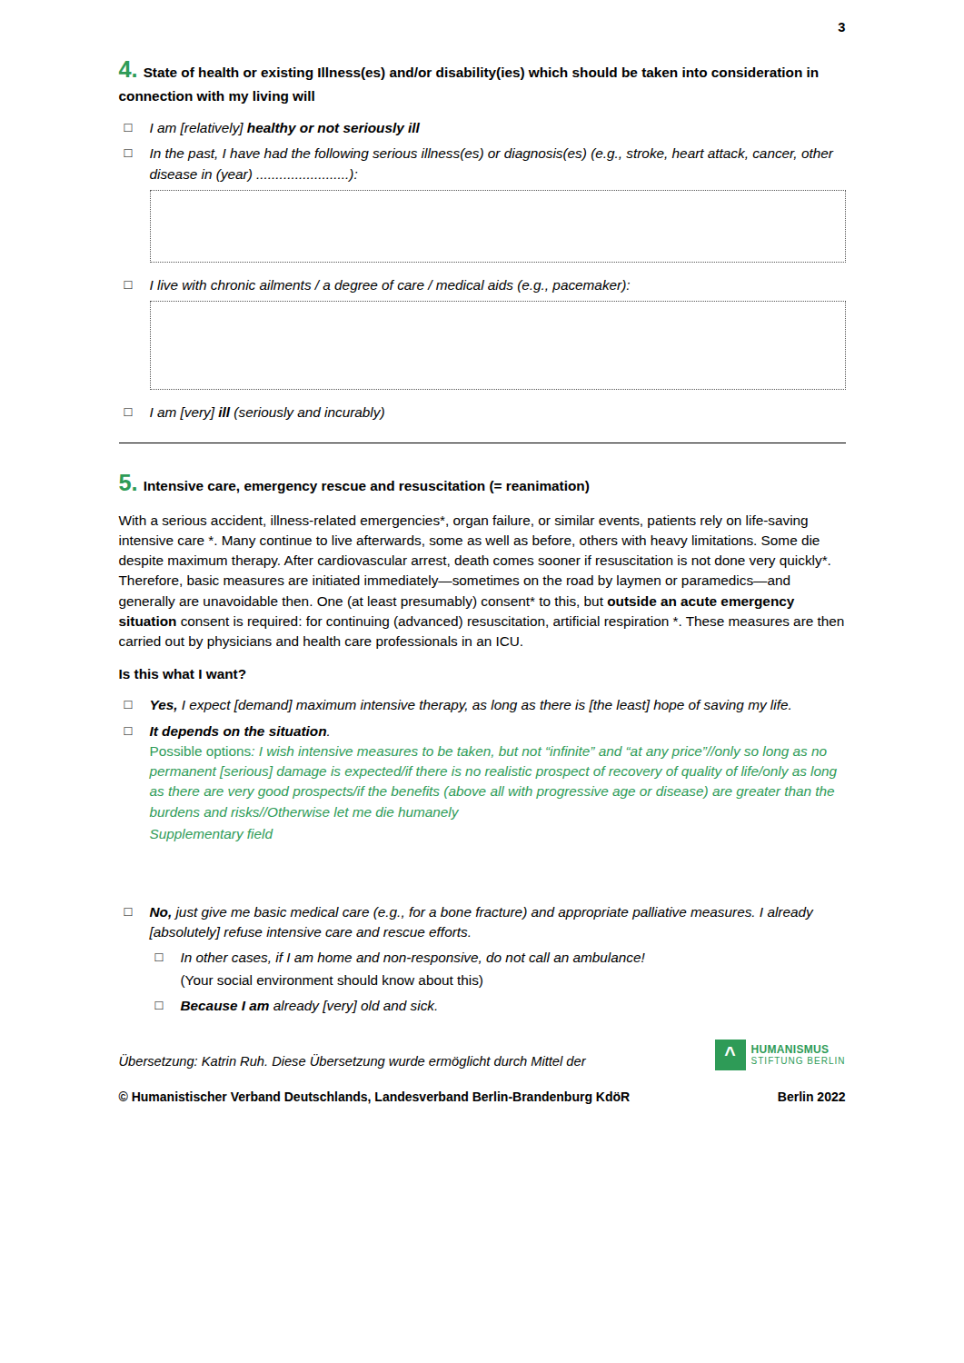3
4. State of health or existing Illness(es) and/or disability(ies) which should be taken into consideration in connection with my living will
I am [relatively] healthy or not seriously ill
In the past, I have had the following serious illness(es) or diagnosis(es) (e.g., stroke, heart attack, cancer, other disease in (year) ........................):
I live with chronic ailments / a degree of care / medical aids (e.g., pacemaker):
I am [very] ill (seriously and incurably)
5. Intensive care, emergency rescue and resuscitation (= reanimation)
With a serious accident, illness-related emergencies*, organ failure, or similar events, patients rely on life-saving intensive care *. Many continue to live afterwards, some as well as before, others with heavy limitations. Some die despite maximum therapy. After cardiovascular arrest, death comes sooner if resuscitation is not done very quickly*. Therefore, basic measures are initiated immediately—sometimes on the road by laymen or paramedics—and generally are unavoidable then. One (at least presumably) consent* to this, but outside an acute emergency situation consent is required: for continuing (advanced) resuscitation, artificial respiration *. These measures are then carried out by physicians and health care professionals in an ICU.
Is this what I want?
Yes, I expect [demand] maximum intensive therapy, as long as there is [the least] hope of saving my life.
It depends on the situation.
Possible options: I wish intensive measures to be taken, but not “infinite” and “at any price”//only so long as no permanent [serious] damage is expected/if there is no realistic prospect of recovery of quality of life/only as long as there are very good prospects/if the benefits (above all with progressive age or disease) are greater than the burdens and risks//Otherwise let me die humanely Supplementary field
No, just give me basic medical care (e.g., for a bone fracture) and appropriate palliative measures. I already [absolutely] refuse intensive care and rescue efforts.
In other cases, if I am home and non-responsive, do not call an ambulance! (Your social environment should know about this)
Because I am already [very] old and sick.
Übersetzung: Katrin Ruh. Diese Übersetzung wurde ermöglicht durch Mittel der
^HUMANISMUSSTIFTUNG BERLIN
© Humanistischer Verband Deutschlands, Landesverband Berlin-Brandenburg KdöR Berlin 2022